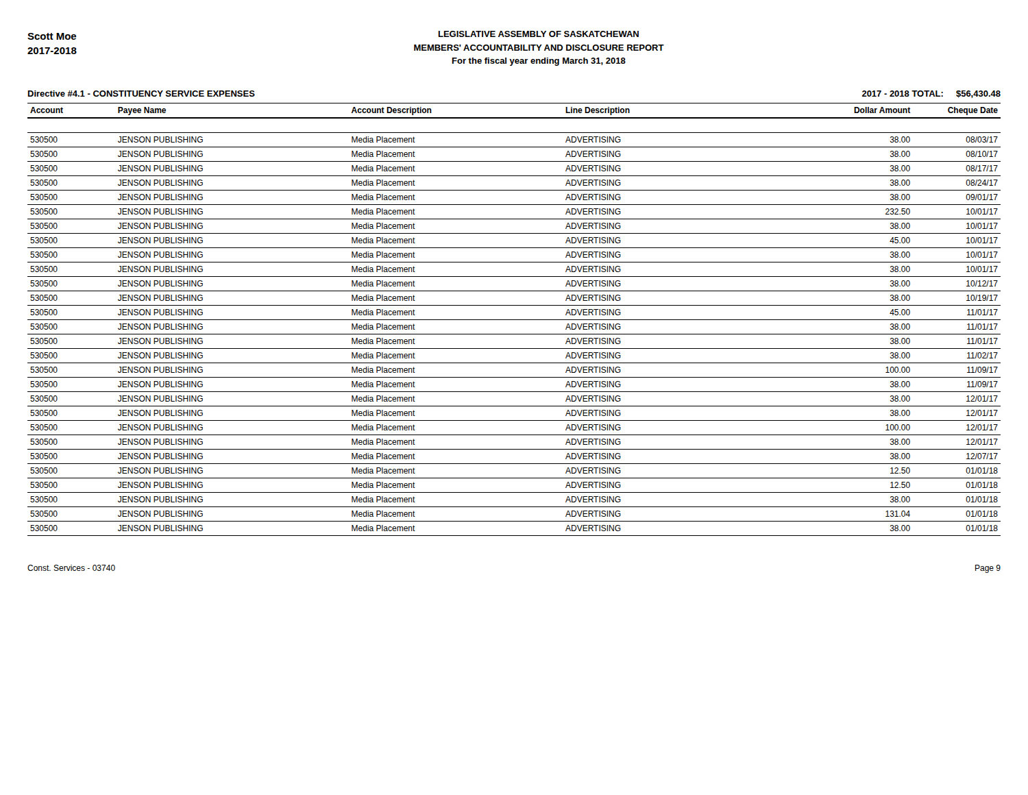Scott Moe
2017-2018
LEGISLATIVE ASSEMBLY OF SASKATCHEWAN
MEMBERS' ACCOUNTABILITY AND DISCLOSURE REPORT
For the fiscal year ending March 31, 2018
Directive #4.1 - CONSTITUENCY SERVICE EXPENSES
2017 - 2018 TOTAL: $56,430.48
| Account | Payee Name | Account Description | Line Description | Dollar Amount | Cheque Date |
| --- | --- | --- | --- | --- | --- |
| 530500 | JENSON PUBLISHING | Media Placement | ADVERTISING | 38.00 | 08/03/17 |
| 530500 | JENSON PUBLISHING | Media Placement | ADVERTISING | 38.00 | 08/10/17 |
| 530500 | JENSON PUBLISHING | Media Placement | ADVERTISING | 38.00 | 08/17/17 |
| 530500 | JENSON PUBLISHING | Media Placement | ADVERTISING | 38.00 | 08/24/17 |
| 530500 | JENSON PUBLISHING | Media Placement | ADVERTISING | 38.00 | 09/01/17 |
| 530500 | JENSON PUBLISHING | Media Placement | ADVERTISING | 232.50 | 10/01/17 |
| 530500 | JENSON PUBLISHING | Media Placement | ADVERTISING | 38.00 | 10/01/17 |
| 530500 | JENSON PUBLISHING | Media Placement | ADVERTISING | 45.00 | 10/01/17 |
| 530500 | JENSON PUBLISHING | Media Placement | ADVERTISING | 38.00 | 10/01/17 |
| 530500 | JENSON PUBLISHING | Media Placement | ADVERTISING | 38.00 | 10/01/17 |
| 530500 | JENSON PUBLISHING | Media Placement | ADVERTISING | 38.00 | 10/12/17 |
| 530500 | JENSON PUBLISHING | Media Placement | ADVERTISING | 38.00 | 10/19/17 |
| 530500 | JENSON PUBLISHING | Media Placement | ADVERTISING | 45.00 | 11/01/17 |
| 530500 | JENSON PUBLISHING | Media Placement | ADVERTISING | 38.00 | 11/01/17 |
| 530500 | JENSON PUBLISHING | Media Placement | ADVERTISING | 38.00 | 11/01/17 |
| 530500 | JENSON PUBLISHING | Media Placement | ADVERTISING | 38.00 | 11/02/17 |
| 530500 | JENSON PUBLISHING | Media Placement | ADVERTISING | 100.00 | 11/09/17 |
| 530500 | JENSON PUBLISHING | Media Placement | ADVERTISING | 38.00 | 11/09/17 |
| 530500 | JENSON PUBLISHING | Media Placement | ADVERTISING | 38.00 | 12/01/17 |
| 530500 | JENSON PUBLISHING | Media Placement | ADVERTISING | 38.00 | 12/01/17 |
| 530500 | JENSON PUBLISHING | Media Placement | ADVERTISING | 100.00 | 12/01/17 |
| 530500 | JENSON PUBLISHING | Media Placement | ADVERTISING | 38.00 | 12/01/17 |
| 530500 | JENSON PUBLISHING | Media Placement | ADVERTISING | 38.00 | 12/07/17 |
| 530500 | JENSON PUBLISHING | Media Placement | ADVERTISING | 12.50 | 01/01/18 |
| 530500 | JENSON PUBLISHING | Media Placement | ADVERTISING | 12.50 | 01/01/18 |
| 530500 | JENSON PUBLISHING | Media Placement | ADVERTISING | 38.00 | 01/01/18 |
| 530500 | JENSON PUBLISHING | Media Placement | ADVERTISING | 131.04 | 01/01/18 |
| 530500 | JENSON PUBLISHING | Media Placement | ADVERTISING | 38.00 | 01/01/18 |
Const. Services - 03740
Page 9